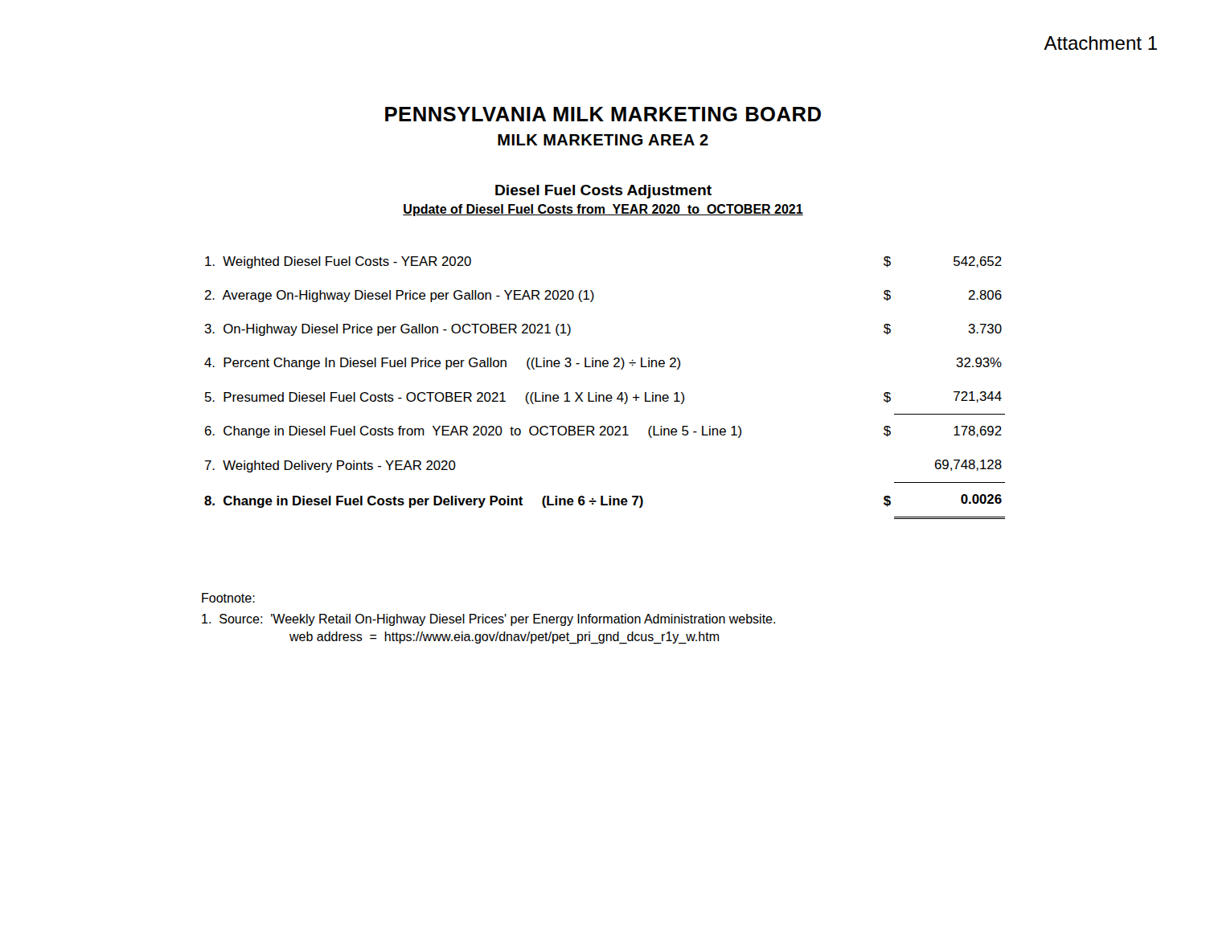Attachment 1
PENNSYLVANIA MILK MARKETING BOARD
MILK MARKETING AREA 2
Diesel Fuel Costs Adjustment
Update of Diesel Fuel Costs from YEAR 2020 to OCTOBER 2021
| 1. Weighted Diesel Fuel Costs - YEAR 2020 | $ | 542,652 |
| 2. Average On-Highway Diesel Price per Gallon - YEAR 2020 (1) | $ | 2.806 |
| 3. On-Highway Diesel Price per Gallon - OCTOBER 2021 (1) | $ | 3.730 |
| 4. Percent Change In Diesel Fuel Price per Gallon ((Line 3 - Line 2) ÷ Line 2) | | 32.93% |
| 5. Presumed Diesel Fuel Costs - OCTOBER 2021 ((Line 1 X Line 4) + Line 1) | $ | 721,344 |
| 6. Change in Diesel Fuel Costs from YEAR 2020 to OCTOBER 2021 (Line 5 - Line 1) | $ | 178,692 |
| 7. Weighted Delivery Points - YEAR 2020 | | 69,748,128 |
| 8. Change in Diesel Fuel Costs per Delivery Point (Line 6 ÷ Line 7) | $ | 0.0026 |
Footnote:
1. Source: 'Weekly Retail On-Highway Diesel Prices' per Energy Information Administration website.
web address = https://www.eia.gov/dnav/pet/pet_pri_gnd_dcus_r1y_w.htm